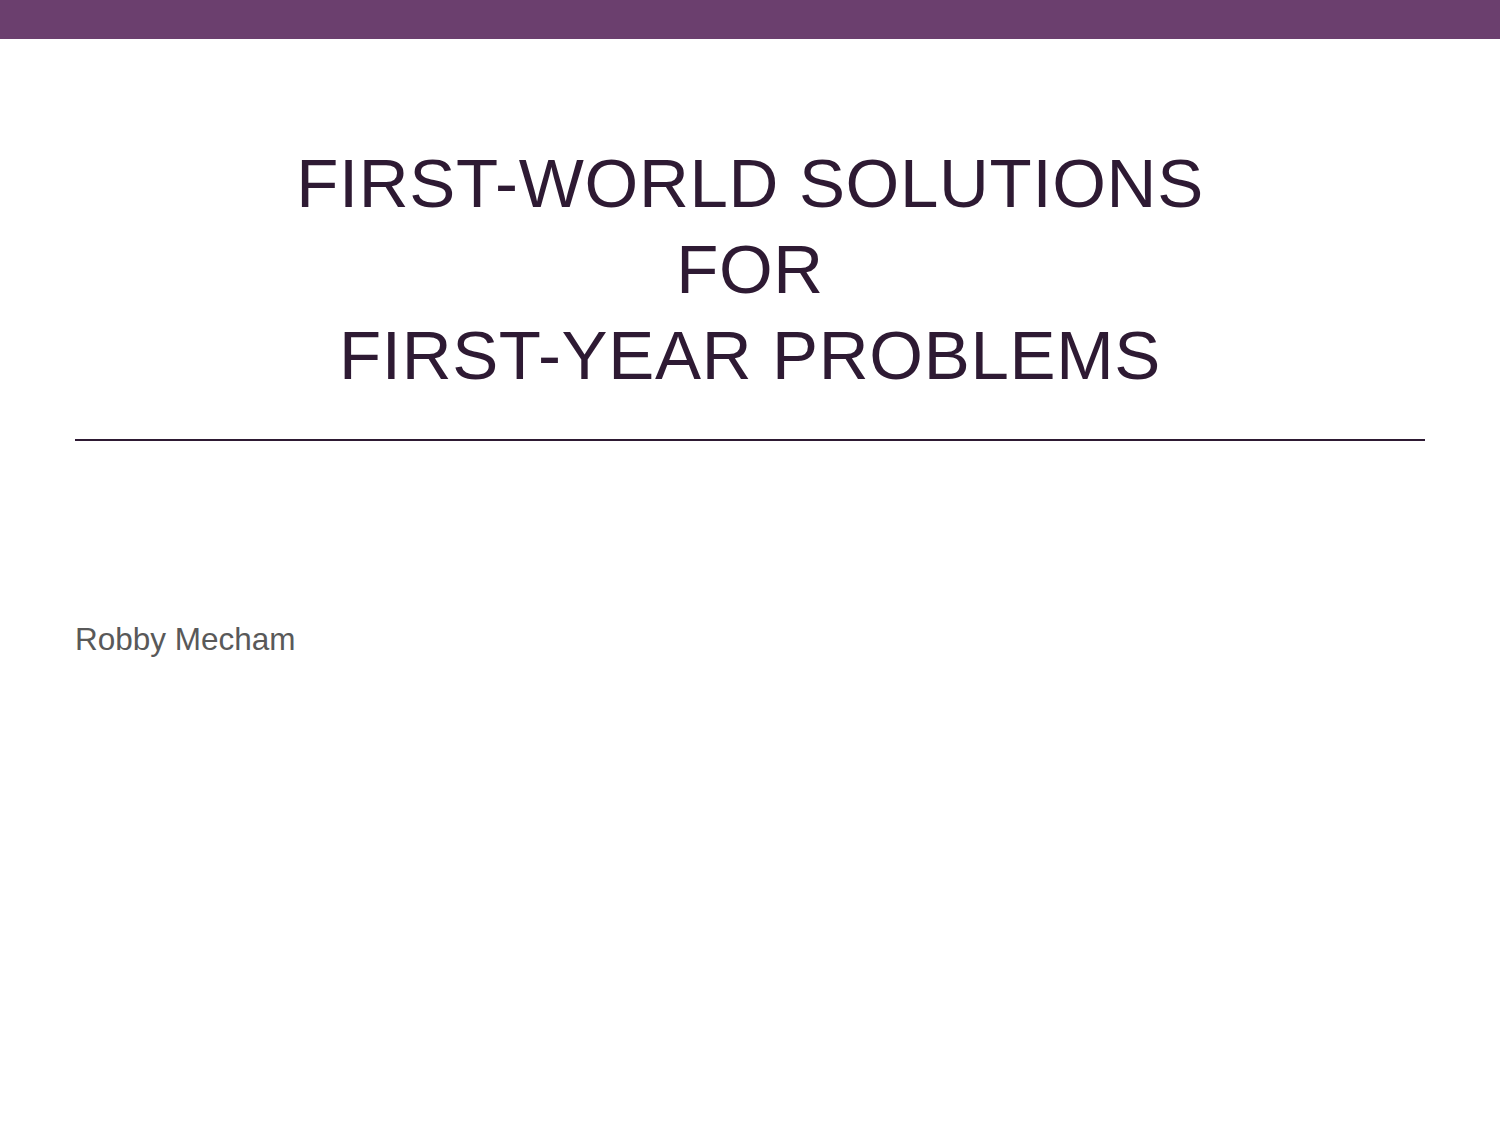FIRST-WORLD SOLUTIONS
FOR
FIRST-YEAR PROBLEMS
Robby Mecham